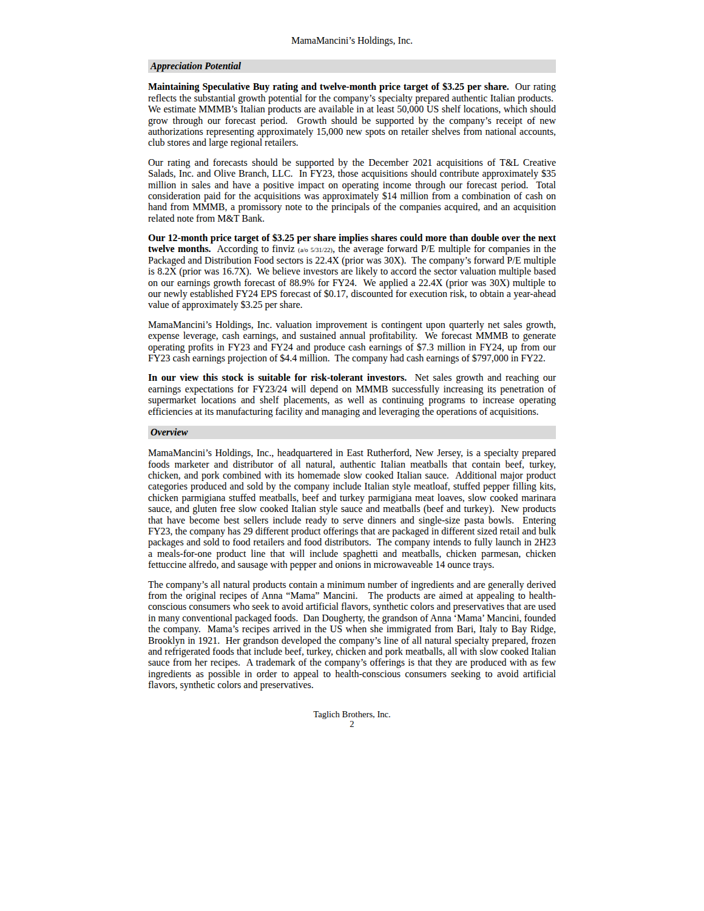MamaMancini’s Holdings, Inc.
Appreciation Potential
Maintaining Speculative Buy rating and twelve-month price target of $3.25 per share. Our rating reflects the substantial growth potential for the company’s specialty prepared authentic Italian products. We estimate MMMB’s Italian products are available in at least 50,000 US shelf locations, which should grow through our forecast period. Growth should be supported by the company’s receipt of new authorizations representing approximately 15,000 new spots on retailer shelves from national accounts, club stores and large regional retailers.
Our rating and forecasts should be supported by the December 2021 acquisitions of T&L Creative Salads, Inc. and Olive Branch, LLC. In FY23, those acquisitions should contribute approximately $35 million in sales and have a positive impact on operating income through our forecast period. Total consideration paid for the acquisitions was approximately $14 million from a combination of cash on hand from MMMB, a promissory note to the principals of the companies acquired, and an acquisition related note from M&T Bank.
Our 12-month price target of $3.25 per share implies shares could more than double over the next twelve months. According to finviz (a/o 5/31/22), the average forward P/E multiple for companies in the Packaged and Distribution Food sectors is 22.4X (prior was 30X). The company’s forward P/E multiple is 8.2X (prior was 16.7X). We believe investors are likely to accord the sector valuation multiple based on our earnings growth forecast of 88.9% for FY24. We applied a 22.4X (prior was 30X) multiple to our newly established FY24 EPS forecast of $0.17, discounted for execution risk, to obtain a year-ahead value of approximately $3.25 per share.
MamaMancini’s Holdings, Inc. valuation improvement is contingent upon quarterly net sales growth, expense leverage, cash earnings, and sustained annual profitability. We forecast MMMB to generate operating profits in FY23 and FY24 and produce cash earnings of $7.3 million in FY24, up from our FY23 cash earnings projection of $4.4 million. The company had cash earnings of $797,000 in FY22.
In our view this stock is suitable for risk-tolerant investors. Net sales growth and reaching our earnings expectations for FY23/24 will depend on MMMB successfully increasing its penetration of supermarket locations and shelf placements, as well as continuing programs to increase operating efficiencies at its manufacturing facility and managing and leveraging the operations of acquisitions.
Overview
MamaMancini’s Holdings, Inc., headquartered in East Rutherford, New Jersey, is a specialty prepared foods marketer and distributor of all natural, authentic Italian meatballs that contain beef, turkey, chicken, and pork combined with its homemade slow cooked Italian sauce. Additional major product categories produced and sold by the company include Italian style meatloaf, stuffed pepper filling kits, chicken parmigiana stuffed meatballs, beef and turkey parmigiana meat loaves, slow cooked marinara sauce, and gluten free slow cooked Italian style sauce and meatballs (beef and turkey). New products that have become best sellers include ready to serve dinners and single-size pasta bowls. Entering FY23, the company has 29 different product offerings that are packaged in different sized retail and bulk packages and sold to food retailers and food distributors. The company intends to fully launch in 2H23 a meals-for-one product line that will include spaghetti and meatballs, chicken parmesan, chicken fettuccine alfredo, and sausage with pepper and onions in microwaveable 14 ounce trays.
The company’s all natural products contain a minimum number of ingredients and are generally derived from the original recipes of Anna “Mama” Mancini. The products are aimed at appealing to health-conscious consumers who seek to avoid artificial flavors, synthetic colors and preservatives that are used in many conventional packaged foods. Dan Dougherty, the grandson of Anna ‘Mama’ Mancini, founded the company. Mama’s recipes arrived in the US when she immigrated from Bari, Italy to Bay Ridge, Brooklyn in 1921. Her grandson developed the company’s line of all natural specialty prepared, frozen and refrigerated foods that include beef, turkey, chicken and pork meatballs, all with slow cooked Italian sauce from her recipes. A trademark of the company’s offerings is that they are produced with as few ingredients as possible in order to appeal to health-conscious consumers seeking to avoid artificial flavors, synthetic colors and preservatives.
Taglich Brothers, Inc.
2